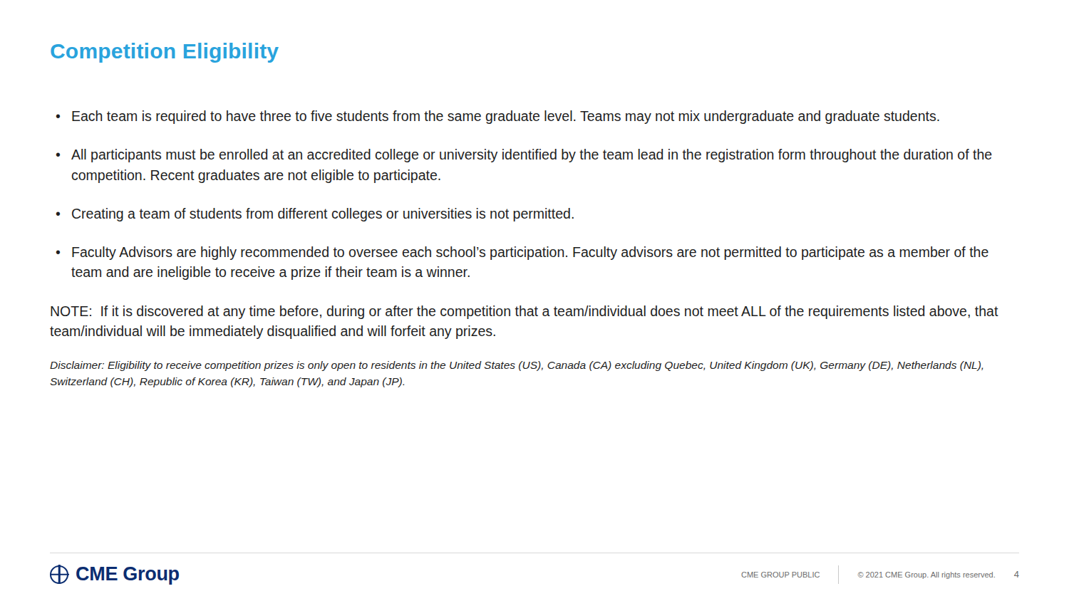Competition Eligibility
Each team is required to have three to five students from the same graduate level. Teams may not mix undergraduate and graduate students.
All participants must be enrolled at an accredited college or university identified by the team lead in the registration form throughout the duration of the competition. Recent graduates are not eligible to participate.
Creating a team of students from different colleges or universities is not permitted.
Faculty Advisors are highly recommended to oversee each school’s participation. Faculty advisors are not permitted to participate as a member of the team and are ineligible to receive a prize if their team is a winner.
NOTE: If it is discovered at any time before, during or after the competition that a team/individual does not meet ALL of the requirements listed above, that team/individual will be immediately disqualified and will forfeit any prizes.
Disclaimer: Eligibility to receive competition prizes is only open to residents in the United States (US), Canada (CA) excluding Quebec, United Kingdom (UK), Germany (DE), Netherlands (NL), Switzerland (CH), Republic of Korea (KR), Taiwan (TW), and Japan (JP).
CME Group
CME GROUP PUBLIC © 2021 CME Group. All rights reserved. 4